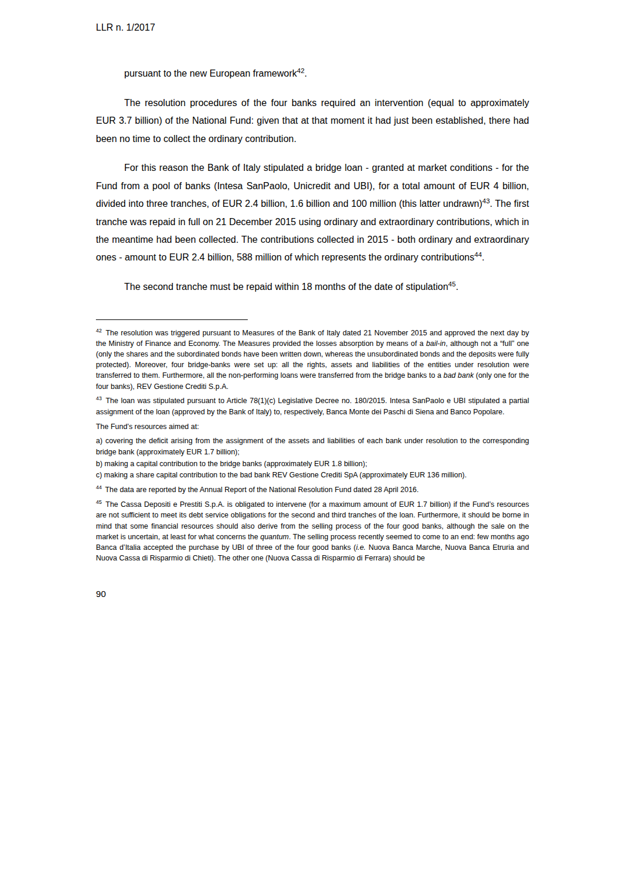LLR n. 1/2017
pursuant to the new European framework42.
The resolution procedures of the four banks required an intervention (equal to approximately EUR 3.7 billion) of the National Fund: given that at that moment it had just been established, there had been no time to collect the ordinary contribution.
For this reason the Bank of Italy stipulated a bridge loan - granted at market conditions - for the Fund from a pool of banks (Intesa SanPaolo, Unicredit and UBI), for a total amount of EUR 4 billion, divided into three tranches, of EUR 2.4 billion, 1.6 billion and 100 million (this latter undrawn)43. The first tranche was repaid in full on 21 December 2015 using ordinary and extraordinary contributions, which in the meantime had been collected. The contributions collected in 2015 - both ordinary and extraordinary ones - amount to EUR 2.4 billion, 588 million of which represents the ordinary contributions44.
The second tranche must be repaid within 18 months of the date of stipulation45.
42 The resolution was triggered pursuant to Measures of the Bank of Italy dated 21 November 2015 and approved the next day by the Ministry of Finance and Economy. The Measures provided the losses absorption by means of a bail-in, although not a “full” one (only the shares and the subordinated bonds have been written down, whereas the unsubordinated bonds and the deposits were fully protected). Moreover, four bridge-banks were set up: all the rights, assets and liabilities of the entities under resolution were transferred to them. Furthermore, all the non-performing loans were transferred from the bridge banks to a bad bank (only one for the four banks), REV Gestione Crediti S.p.A.
43 The loan was stipulated pursuant to Article 78(1)(c) Legislative Decree no. 180/2015. Intesa SanPaolo e UBI stipulated a partial assignment of the loan (approved by the Bank of Italy) to, respectively, Banca Monte dei Paschi di Siena and Banco Popolare.
The Fund’s resources aimed at:
a) covering the deficit arising from the assignment of the assets and liabilities of each bank under resolution to the corresponding bridge bank (approximately EUR 1.7 billion);
b) making a capital contribution to the bridge banks (approximately EUR 1.8 billion);
c) making a share capital contribution to the bad bank REV Gestione Crediti SpA (approximately EUR 136 million).
44 The data are reported by the Annual Report of the National Resolution Fund dated 28 April 2016.
45 The Cassa Depositi e Prestiti S.p.A. is obligated to intervene (for a maximum amount of EUR 1.7 billion) if the Fund’s resources are not sufficient to meet its debt service obligations for the second and third tranches of the loan. Furthermore, it should be borne in mind that some financial resources should also derive from the selling process of the four good banks, although the sale on the market is uncertain, at least for what concerns the quantum. The selling process recently seemed to come to an end: few months ago Banca d’Italia accepted the purchase by UBI of three of the four good banks (i.e. Nuova Banca Marche, Nuova Banca Etruria and Nuova Cassa di Risparmio di Chieti). The other one (Nuova Cassa di Risparmio di Ferrara) should be
90